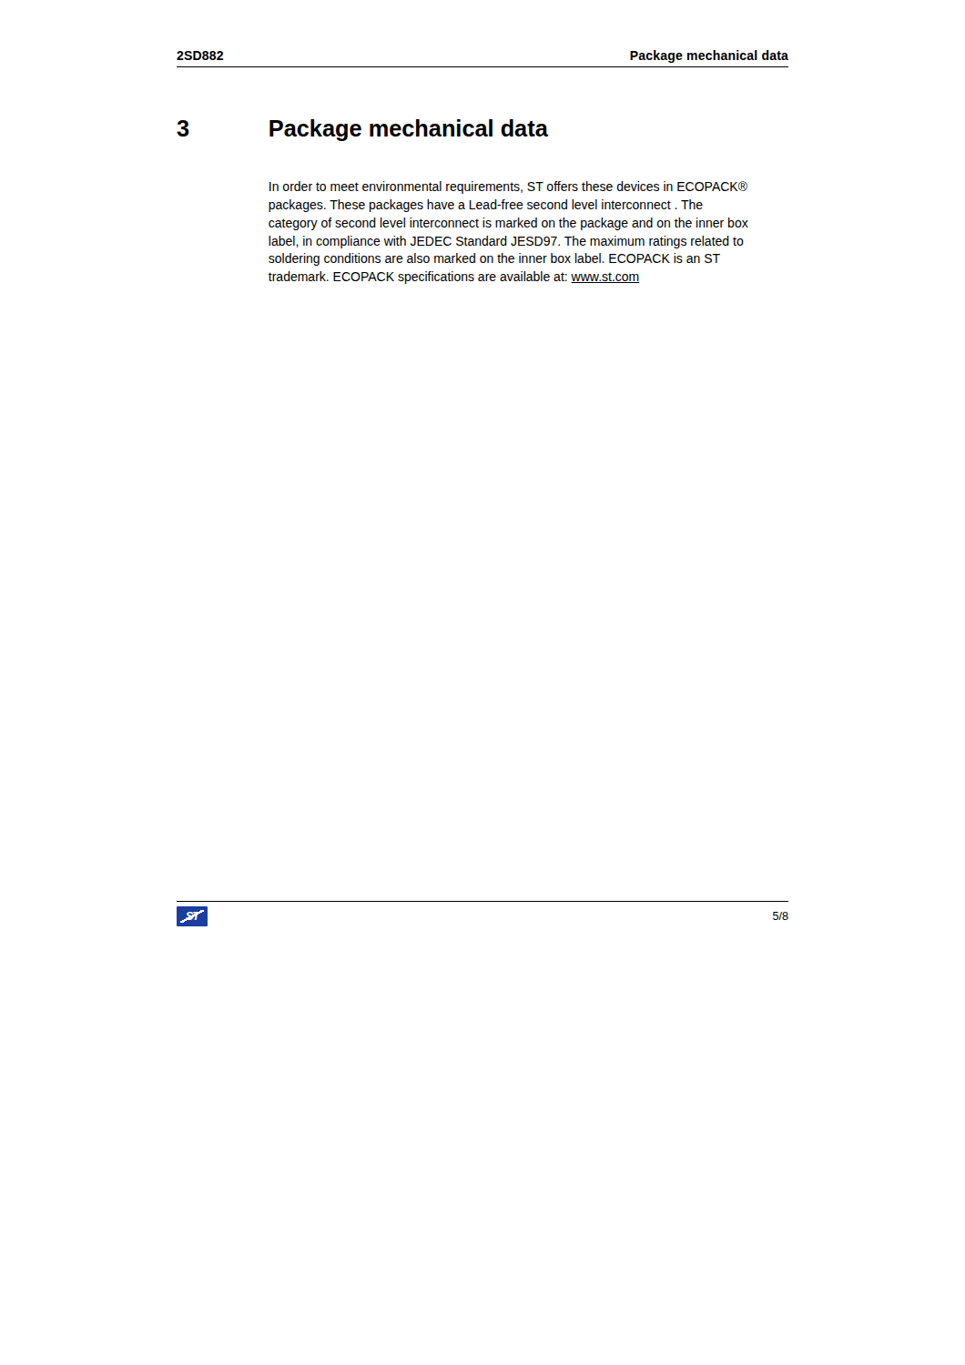2SD882
Package mechanical data
3
Package mechanical data
In order to meet environmental requirements, ST offers these devices in ECOPACK® packages. These packages have a Lead-free second level interconnect . The category of second level interconnect is marked on the package and on the inner box label, in compliance with JEDEC Standard JESD97. The maximum ratings related to soldering conditions are also marked on the inner box label. ECOPACK is an ST trademark. ECOPACK specifications are available at: www.st.com
ST
5/8